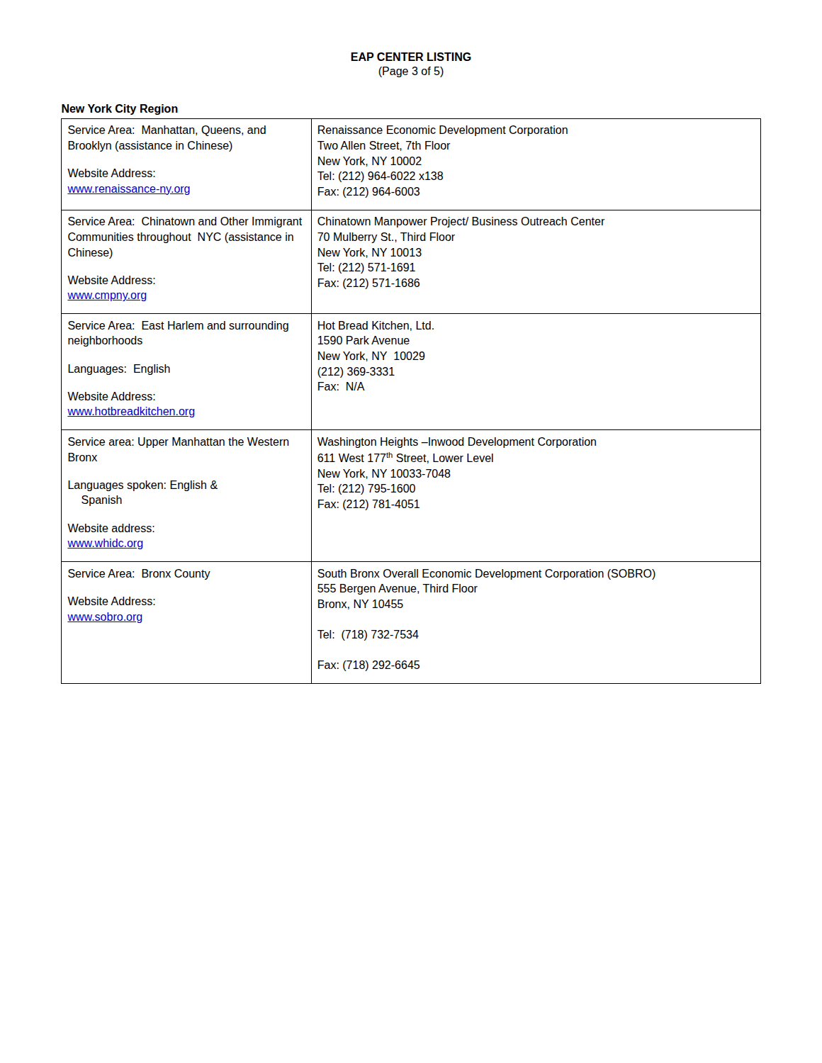EAP CENTER LISTING
(Page 3 of 5)
New York City Region
| Service Area: Manhattan, Queens, and Brooklyn (assistance in Chinese) Website Address: www.renaissance-ny.org | Renaissance Economic Development Corporation Two Allen Street, 7th Floor New York, NY 10002 Tel: (212) 964-6022 x138 Fax: (212) 964-6003 |
| Service Area: Chinatown and Other Immigrant Communities throughout NYC (assistance in Chinese) Website Address: www.cmpny.org | Chinatown Manpower Project/ Business Outreach Center 70 Mulberry St., Third Floor New York, NY 10013 Tel: (212) 571-1691 Fax: (212) 571-1686 |
| Service Area: East Harlem and surrounding neighborhoods Languages: English Website Address: www.hotbreadkitchen.org | Hot Bread Kitchen, Ltd. 1590 Park Avenue New York, NY 10029 (212) 369-3331 Fax: N/A |
| Service area: Upper Manhattan the Western Bronx Languages spoken: English & Spanish Website address: www.whidc.org | Washington Heights –Inwood Development Corporation 611 West 177 th Street, Lower Level New York, NY 10033-7048 Tel: (212) 795-1600 Fax: (212) 781-4051 |
| Service Area: Bronx County Website Address: www.sobro.org | South Bronx Overall Economic Development Corporation (SOBRO) 555 Bergen Avenue, Third Floor Bronx, NY 10455 Tel: (718) 732-7534 Fax: (718) 292-6645 |